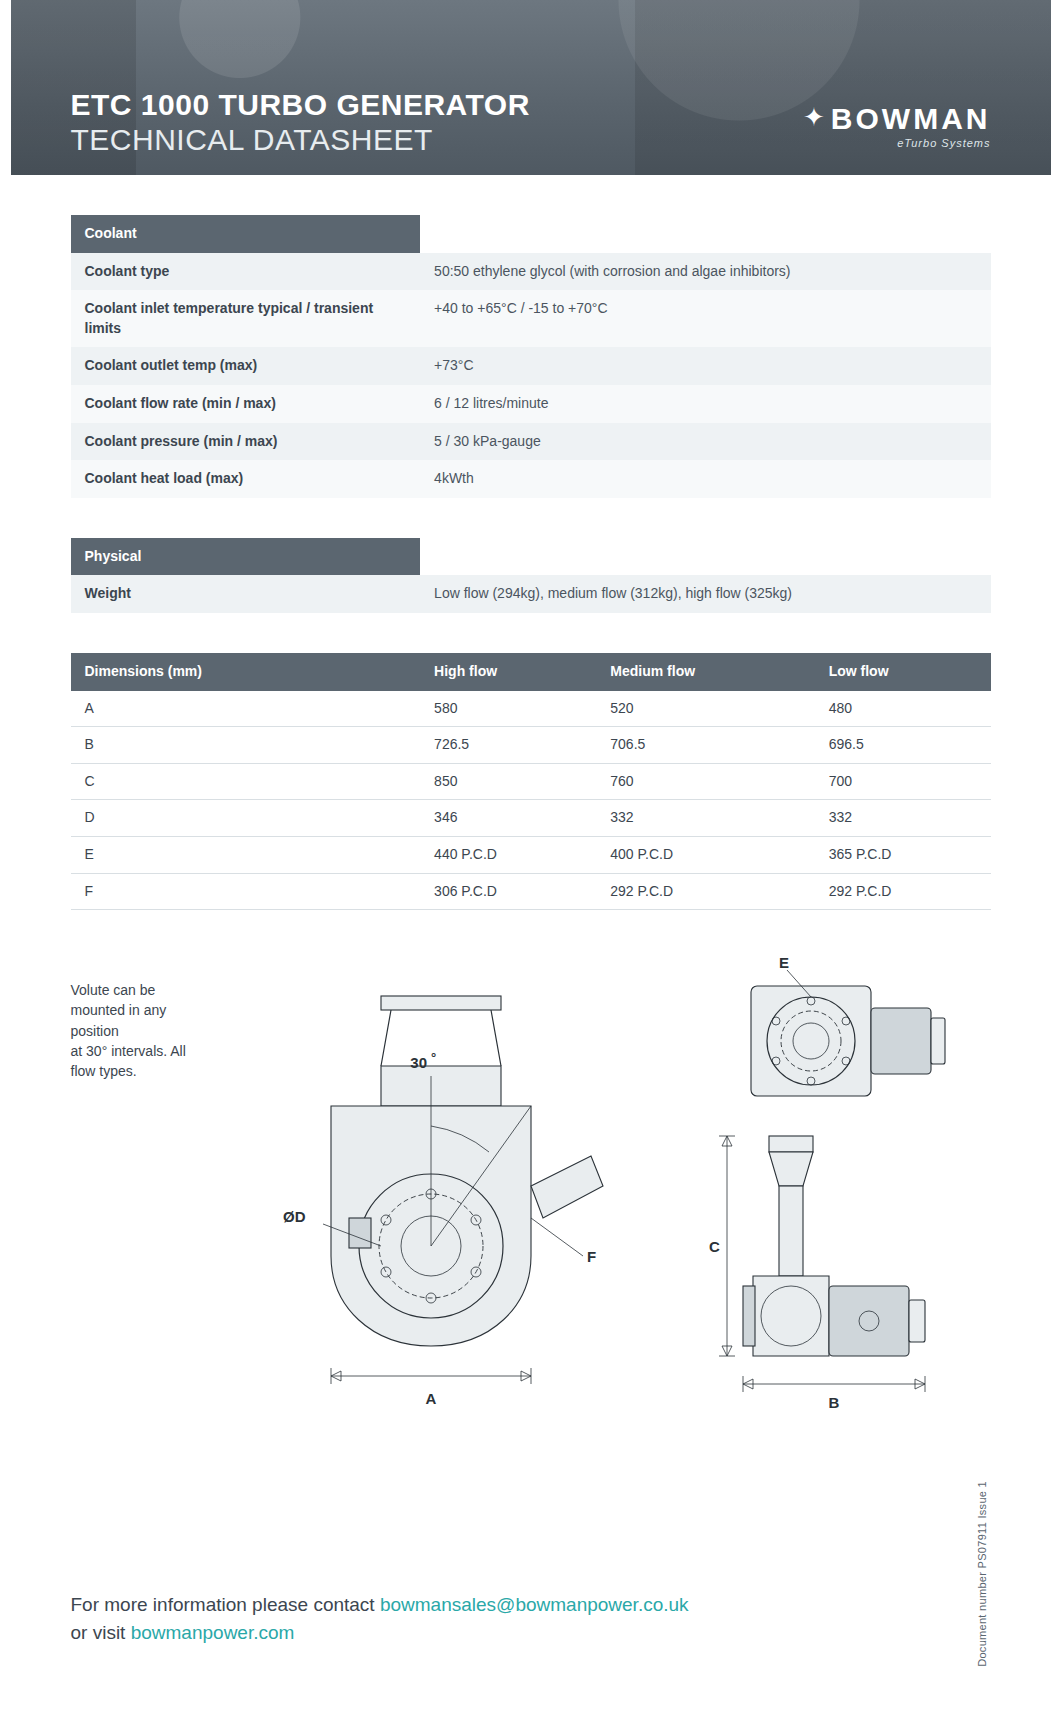ETC 1000 TURBO GENERATORTECHNICAL DATASHEET
✦BOWMAN eTurbo Systems
| Coolant | |
| --- | --- |
| Coolant type | 50:50 ethylene glycol (with corrosion and algae inhibitors) |
| Coolant inlet temperature typical / transient limits | +40 to +65°C / -15 to +70°C |
| Coolant outlet temp (max) | +73°C |
| Coolant flow rate (min / max) | 6 / 12 litres/minute |
| Coolant pressure (min / max) | 5 / 30 kPa-gauge |
| Coolant heat load (max) | 4kWth |
| Physical | |
| --- | --- |
| Weight | Low flow (294kg), medium flow (312kg), high flow (325kg) |
| Dimensions (mm) | High flow | Medium flow | Low flow |
| --- | --- | --- | --- |
| A | 580 | 520 | 480 |
| B | 726.5 | 706.5 | 696.5 |
| C | 850 | 760 | 700 |
| D | 346 | 332 | 332 |
| E | 440 P.C.D | 400 P.C.D | 365 P.C.D |
| F | 306 P.C.D | 292 P.C.D | 292 P.C.D |
Volute can be mounted in any position
at 30° intervals. All flow types.
30 ° F ØD A E C B
For more information please contact bowmansales@bowmanpower.co.uk
or visit bowmanpower.com
Document number PS07911 Issue 1